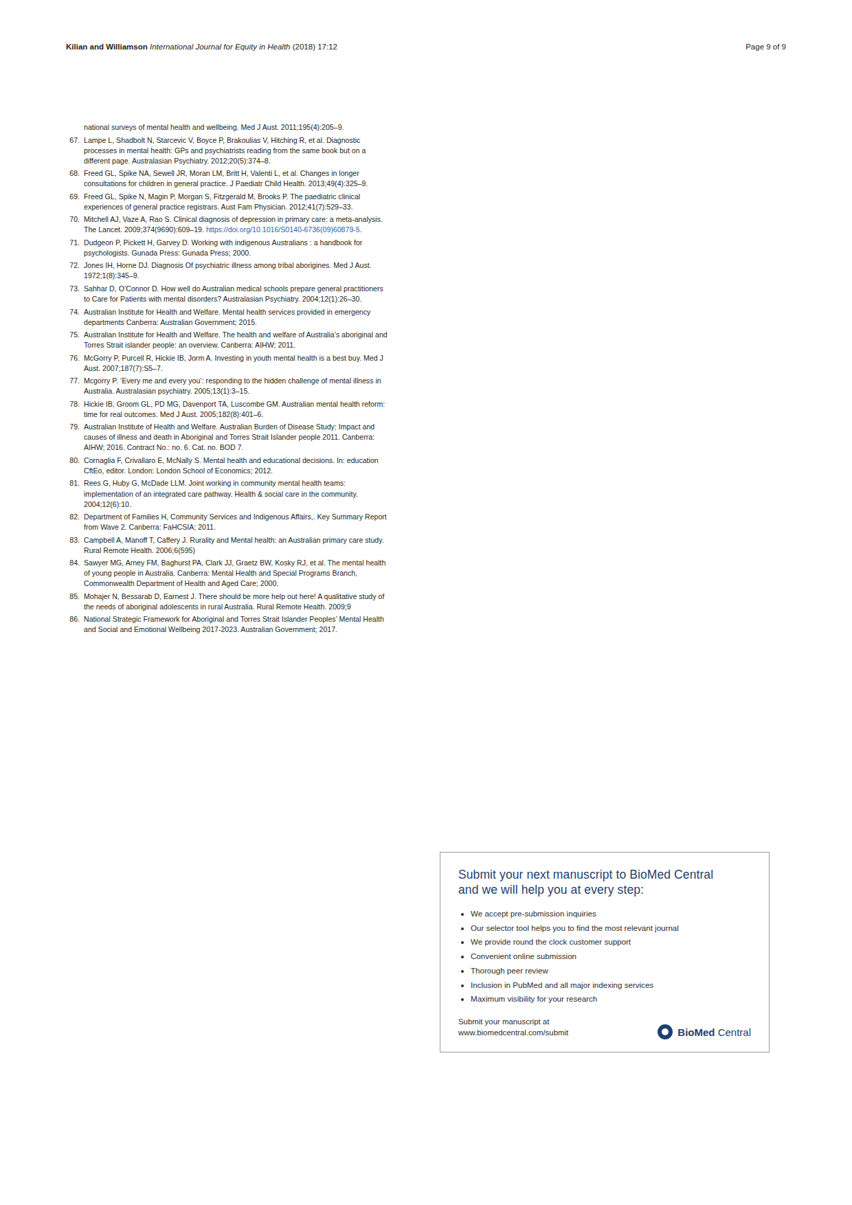Kilian and Williamson International Journal for Equity in Health (2018) 17:12
Page 9 of 9
national surveys of mental health and wellbeing. Med J Aust. 2011;195(4):205–9.
67. Lampe L, Shadbolt N, Starcevic V, Boyce P, Brakoulias V, Hitching R, et al. Diagnostic processes in mental health: GPs and psychiatrists reading from the same book but on a different page. Australasian Psychiatry. 2012;20(5):374–8.
68. Freed GL, Spike NA, Sewell JR, Moran LM, Britt H, Valenti L, et al. Changes in longer consultations for children in general practice. J Paediatr Child Health. 2013;49(4):325–9.
69. Freed GL, Spike N, Magin P, Morgan S, Fitzgerald M, Brooks P. The paediatric clinical experiences of general practice registrars. Aust Fam Physician. 2012;41(7):529–33.
70. Mitchell AJ, Vaze A, Rao S. Clinical diagnosis of depression in primary care: a meta-analysis. The Lancet. 2009;374(9690):609–19. https://doi.org/10.1016/S0140-6736(09)60879-5.
71. Dudgeon P, Pickett H, Garvey D. Working with indigenous Australians : a handbook for psychologists. Gunada Press: Gunada Press; 2000.
72. Jones IH, Horne DJ. Diagnosis Of psychiatric illness among tribal aborigines. Med J Aust. 1972;1(8):345–9.
73. Sahhar D, O’Connor D. How well do Australian medical schools prepare general practitioners to Care for Patients with mental disorders? Australasian Psychiatry. 2004;12(1):26–30.
74. Australian Institute for Health and Welfare. Mental health services provided in emergency departments Canberra: Australian Government; 2015.
75. Australian Institute for Health and Welfare. The health and welfare of Australia’s aboriginal and Torres Strait islander people: an overview. Canberra: AIHW; 2011.
76. McGorry P, Purcell R, Hickie IB, Jorm A. Investing in youth mental health is a best buy. Med J Aust. 2007;187(7):S5–7.
77. Mcgorry P. ‘Every me and every you’: responding to the hidden challenge of mental illness in Australia. Australasian psychiatry. 2005;13(1):3–15.
78. Hickie IB, Groom GL, PD MG, Davenport TA, Luscombe GM. Australian mental health reform: time for real outcomes. Med J Aust. 2005;182(8):401–6.
79. Australian Institute of Health and Welfare. Australian Burden of Disease Study: Impact and causes of illness and death in Aboriginal and Torres Strait Islander people 2011. Canberra: AIHW; 2016. Contract No.: no. 6. Cat. no. BOD 7.
80. Cornaglia F, Crivallaro E, McNally S. Mental health and educational decisions. In: education CftEo, editor. London: London School of Economics; 2012.
81. Rees G, Huby G, McDade LLM. Joint working in community mental health teams: implementation of an integrated care pathway. Health & social care in the community. 2004;12(6):10.
82. Department of Families H, Community Services and Indigenous Affairs,. Key Summary Report from Wave 2. Canberra: FaHCSIA; 2011.
83. Campbell A, Manoff T, Caffery J. Rurality and Mental health: an Australian primary care study. Rural Remote Health. 2006;6(595)
84. Sawyer MG, Arney FM, Baghurst PA, Clark JJ, Graetz BW, Kosky RJ, et al. The mental health of young people in Australia. Canberra: Mental Health and Special Programs Branch, Commonwealth Department of Health and Aged Care; 2000.
85. Mohajer N, Bessarab D, Earnest J. There should be more help out here! A qualitative study of the needs of aboriginal adolescents in rural Australia. Rural Remote Health. 2009;9
86. National Strategic Framework for Aboriginal and Torres Strait Islander Peoples’ Mental Health and Social and Emotional Wellbeing 2017-2023. Australian Government; 2017.
Submit your next manuscript to BioMed Central
and we will help you at every step:
We accept pre-submission inquiries
Our selector tool helps you to find the most relevant journal
We provide round the clock customer support
Convenient online submission
Thorough peer review
Inclusion in PubMed and all major indexing services
Maximum visibility for your research
Submit your manuscript at www.biomedcentral.com/submit
BioMed Central